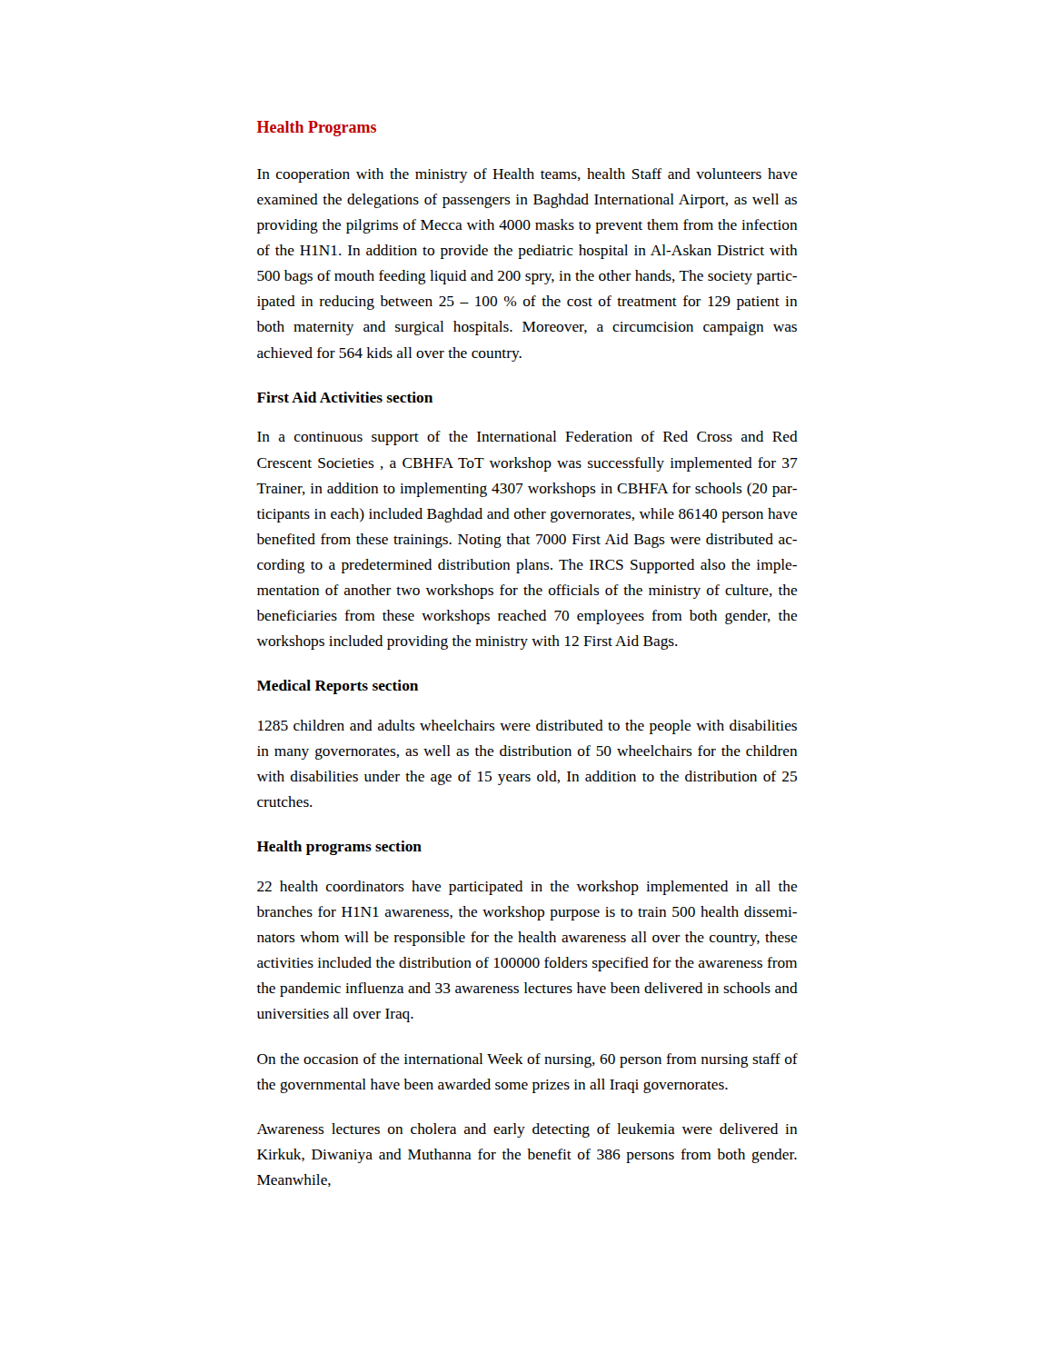Health Programs
In cooperation with the ministry of Health teams, health Staff and volunteers have examined the delegations of passengers in Baghdad International Airport, as well as providing the pilgrims of Mecca with 4000 masks to prevent them from the infection of the H1N1. In addition to provide the pediatric hospital in Al-Askan District with 500 bags of mouth feeding liquid and 200 spry, in the other hands, The society participated in reducing between 25 – 100 % of the cost of treatment for 129 patient in both maternity and surgical hospitals. Moreover, a circumcision campaign was achieved for 564 kids all over the country.
First Aid Activities section
In a continuous support of the International Federation of Red Cross and Red Crescent Societies , a CBHFA ToT workshop was successfully implemented for 37 Trainer, in addition to implementing 4307 workshops in CBHFA for schools (20 participants in each) included Baghdad and other governorates, while 86140 person have benefited from these trainings. Noting that 7000 First Aid Bags were distributed according to a predetermined distribution plans. The IRCS Supported also the implementation of another two workshops for the officials of the ministry of culture, the beneficiaries from these workshops reached 70 employees from both gender, the workshops included providing the ministry with 12 First Aid Bags.
Medical Reports section
1285 children and adults wheelchairs were distributed to the people with disabilities in many governorates, as well as the distribution of 50 wheelchairs for the children with disabilities under the age of 15 years old, In addition to the distribution of 25 crutches.
Health programs section
22 health coordinators have participated in the workshop implemented in all the branches for H1N1 awareness, the workshop purpose is to train 500 health disseminators whom will be responsible for the health awareness all over the country, these activities included the distribution of 100000 folders specified for the awareness from the pandemic influenza and 33 awareness lectures have been delivered in schools and universities all over Iraq.
On the occasion of the international Week of nursing, 60 person from nursing staff of the governmental have been awarded some prizes in all Iraqi governorates.
Awareness lectures on cholera and early detecting of leukemia were delivered in Kirkuk, Diwaniya and Muthanna for the benefit of 386 persons from both gender. Meanwhile,